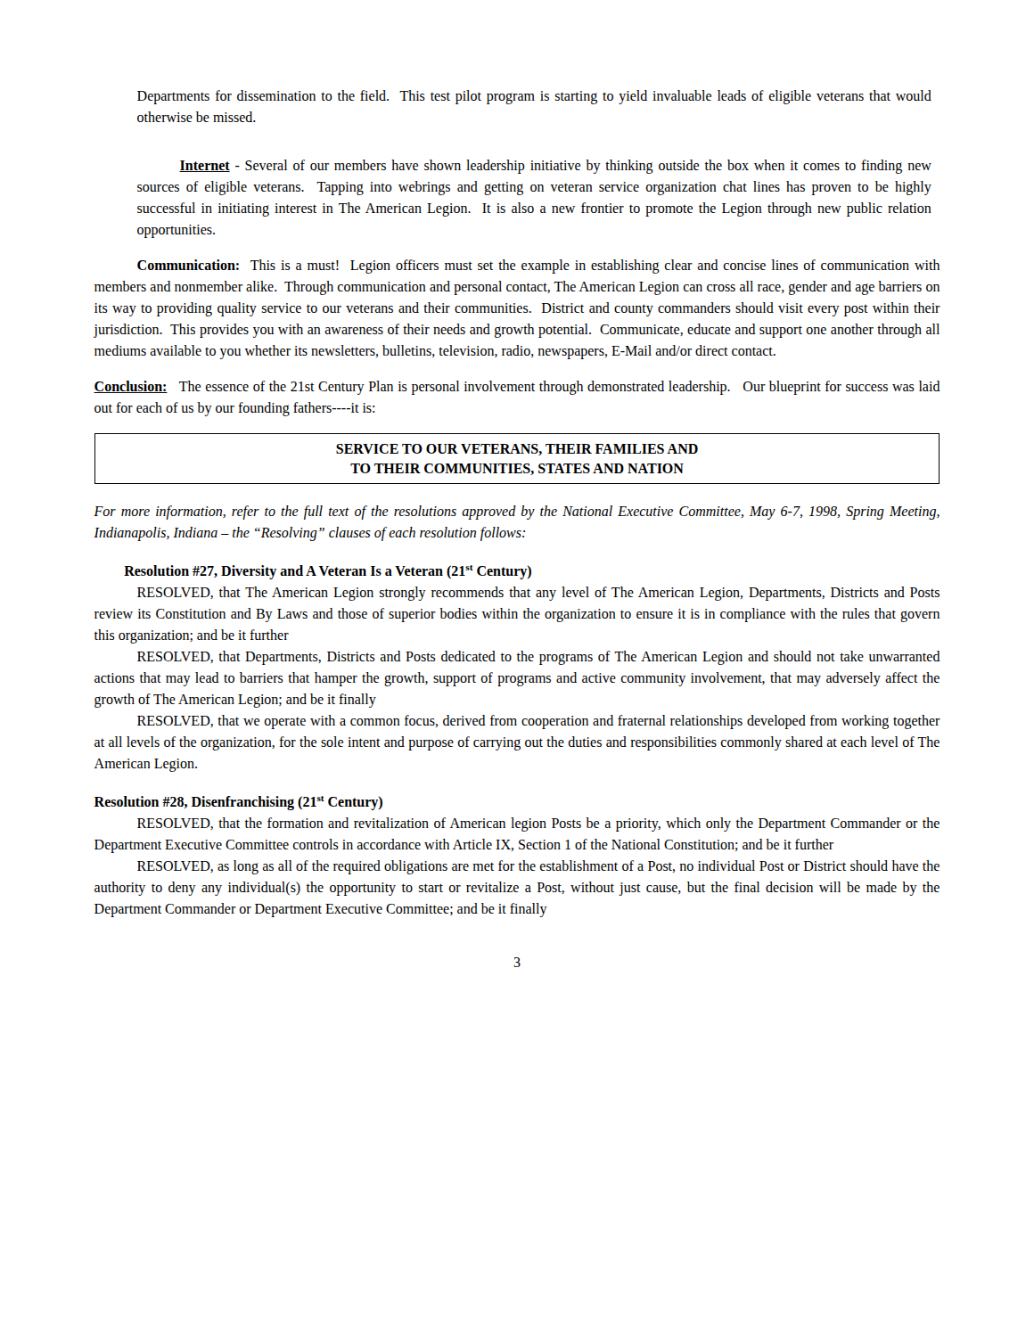Departments for dissemination to the field. This test pilot program is starting to yield invaluable leads of eligible veterans that would otherwise be missed.
Internet - Several of our members have shown leadership initiative by thinking outside the box when it comes to finding new sources of eligible veterans. Tapping into webrings and getting on veteran service organization chat lines has proven to be highly successful in initiating interest in The American Legion. It is also a new frontier to promote the Legion through new public relation opportunities.
Communication: This is a must! Legion officers must set the example in establishing clear and concise lines of communication with members and nonmember alike. Through communication and personal contact, The American Legion can cross all race, gender and age barriers on its way to providing quality service to our veterans and their communities. District and county commanders should visit every post within their jurisdiction. This provides you with an awareness of their needs and growth potential. Communicate, educate and support one another through all mediums available to you whether its newsletters, bulletins, television, radio, newspapers, E-Mail and/or direct contact.
Conclusion: The essence of the 21st Century Plan is personal involvement through demonstrated leadership. Our blueprint for success was laid out for each of us by our founding fathers----it is:
SERVICE TO OUR VETERANS, THEIR FAMILIES AND
TO THEIR COMMUNITIES, STATES AND NATION
For more information, refer to the full text of the resolutions approved by the National Executive Committee, May 6-7, 1998, Spring Meeting, Indianapolis, Indiana – the “Resolving” clauses of each resolution follows:
Resolution #27, Diversity and A Veteran Is a Veteran (21st Century)
RESOLVED, that The American Legion strongly recommends that any level of The American Legion, Departments, Districts and Posts review its Constitution and By Laws and those of superior bodies within the organization to ensure it is in compliance with the rules that govern this organization; and be it further
RESOLVED, that Departments, Districts and Posts dedicated to the programs of The American Legion and should not take unwarranted actions that may lead to barriers that hamper the growth, support of programs and active community involvement, that may adversely affect the growth of The American Legion; and be it finally
RESOLVED, that we operate with a common focus, derived from cooperation and fraternal relationships developed from working together at all levels of the organization, for the sole intent and purpose of carrying out the duties and responsibilities commonly shared at each level of The American Legion.
Resolution #28, Disenfranchising (21st Century)
RESOLVED, that the formation and revitalization of American legion Posts be a priority, which only the Department Commander or the Department Executive Committee controls in accordance with Article IX, Section 1 of the National Constitution; and be it further
RESOLVED, as long as all of the required obligations are met for the establishment of a Post, no individual Post or District should have the authority to deny any individual(s) the opportunity to start or revitalize a Post, without just cause, but the final decision will be made by the Department Commander or Department Executive Committee; and be it finally
3